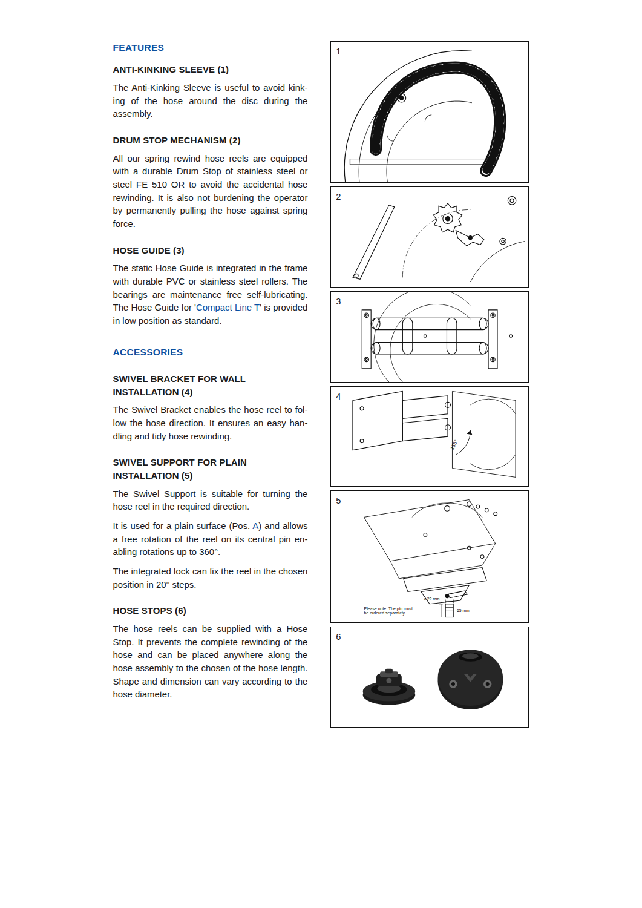FEATURES
ANTI-KINKING SLEEVE (1)
The Anti-Kinking Sleeve is useful to avoid kinking of the hose around the disc during the assembly.
DRUM STOP MECHANISM (2)
All our spring rewind hose reels are equipped with a durable Drum Stop of stainless steel or steel FE 510 OR to avoid the accidental hose rewinding. It is also not burdening the operator by permanently pulling the hose against spring force.
HOSE GUIDE (3)
The static Hose Guide is integrated in the frame with durable PVC or stainless steel rollers. The bearings are maintenance free self-lubricating. The Hose Guide for 'Compact Line T' is provided in low position as standard.
ACCESSORIES
SWIVEL BRACKET FOR WALL INSTALLATION (4)
The Swivel Bracket enables the hose reel to follow the hose direction. It ensures an easy handling and tidy hose rewinding.
SWIVEL SUPPORT FOR PLAIN INSTALLATION (5)
The Swivel Support is suitable for turning the hose reel in the required direction.
It is used for a plain surface (Pos. A) and allows a free rotation of the reel on its central pin enabling rotations up to 360°.
The integrated lock can fix the reel in the chosen position in 20° steps.
HOSE STOPS (6)
The hose reels can be supplied with a Hose Stop. It prevents the complete rewinding of the hose and can be placed anywhere along the hose assembly to the chosen of the hose length. Shape and dimension can vary according to the hose diameter.
1
2
3
4 155°
5 ⌀ 22 mm 65 mm Please note: The pin must be ordered separately.
6